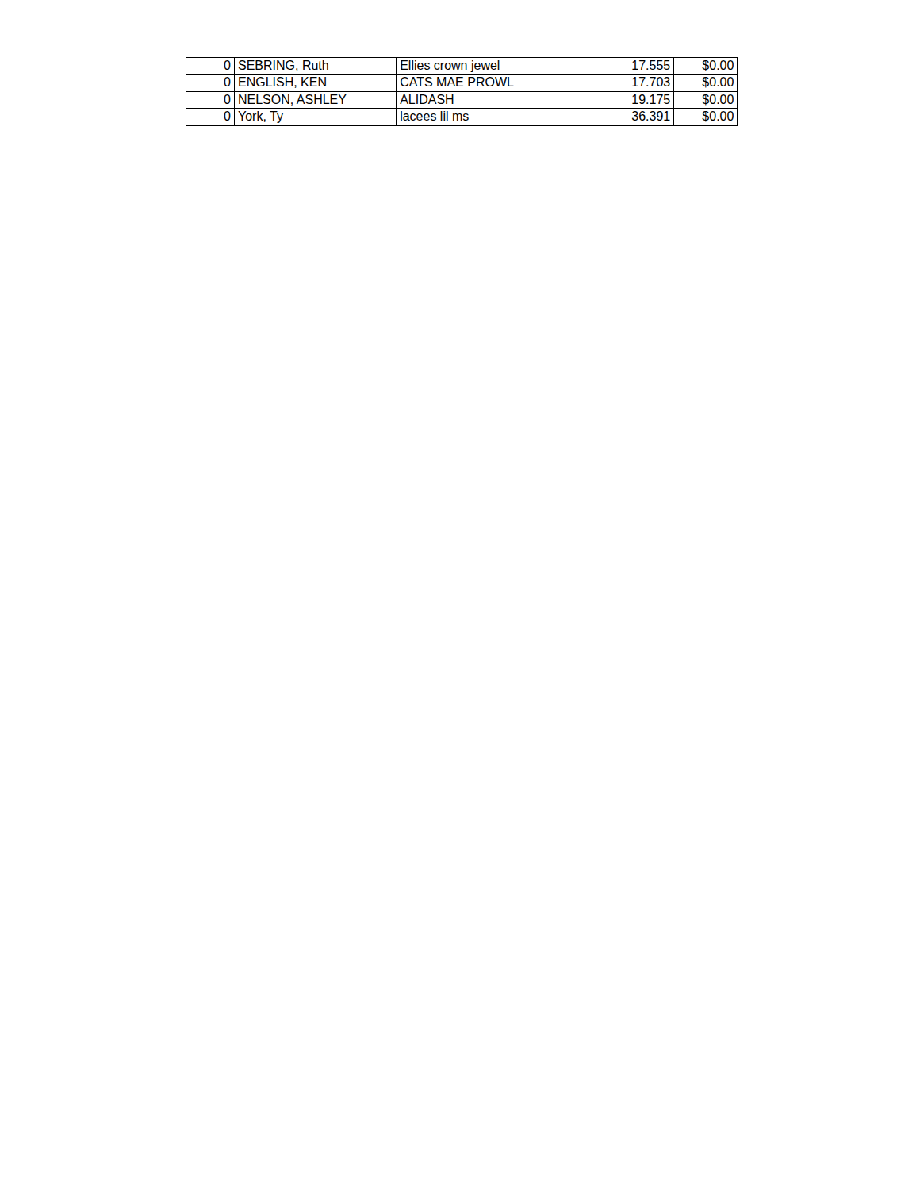| 0 | SEBRING, Ruth | Ellies crown jewel | 17.555 | $0.00 |
| 0 | ENGLISH, KEN | CATS MAE PROWL | 17.703 | $0.00 |
| 0 | NELSON, ASHLEY | ALIDASH | 19.175 | $0.00 |
| 0 | York, Ty | lacees lil ms | 36.391 | $0.00 |